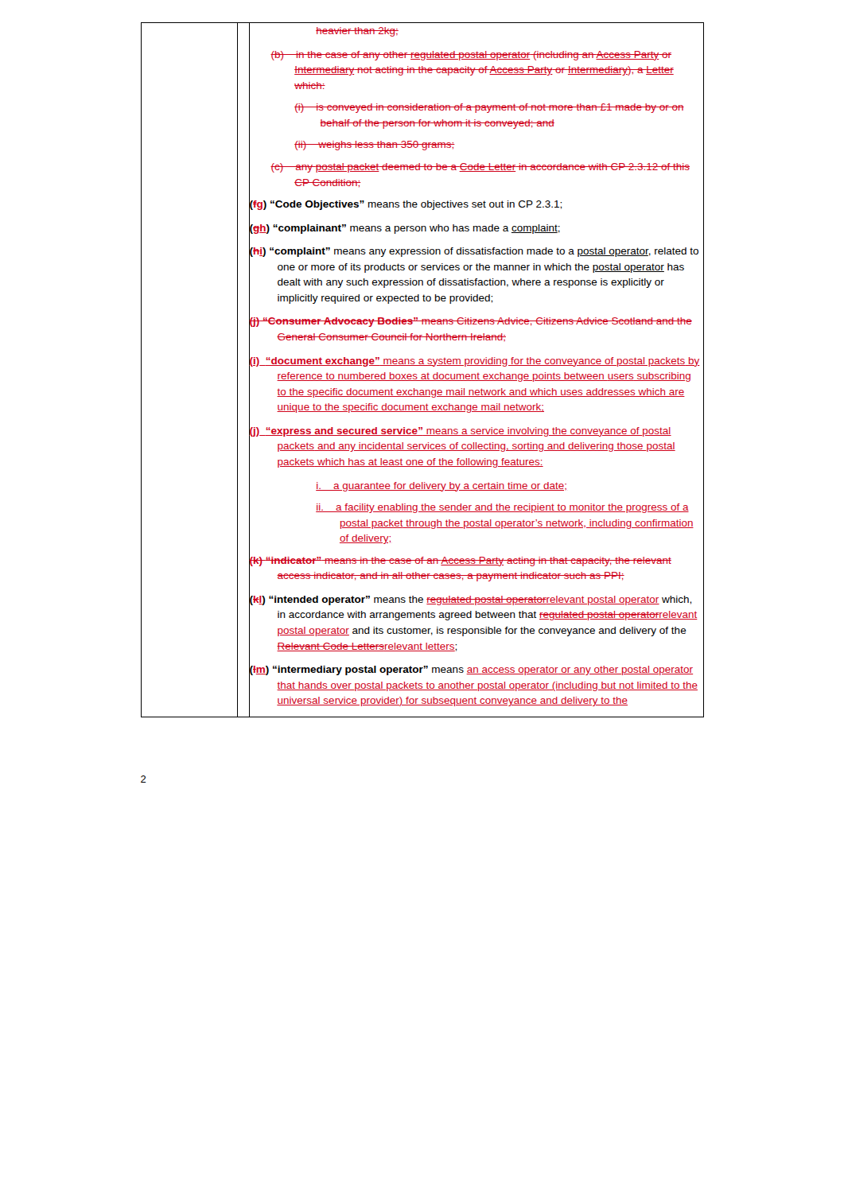| | | heavier than 2kg; (b) in the case of any other regulated postal operator (including an Access Party or Intermediary not acting in the capacity of Access Party or Intermediary ), a Letter which: (i) is conveyed in consideration of a payment of not more than £1 made by or on behalf of the person for whom it is conveyed; and (ii) weighs less than 350 grams; (c) any postal packet deemed to be a Code Letter in accordance with CP 2.3.12 of this CP Condition; ( f g ) “Code Objectives” means the objectives set out in CP 2.3.1; ( g h ) “complainant” means a person who has made a complaint ; ( h i ) “complaint” means any expression of dissatisfaction made to a postal operator , related to one or more of its products or services or the manner in which the postal operator has dealt with any such expression of dissatisfaction, where a response is explicitly or implicitly required or expected to be provided; (j) “Consumer Advocacy Bodies” means Citizens Advice, Citizens Advice Scotland and the General Consumer Council for Northern Ireland; (i) “document exchange” means a system providing for the conveyance of postal packets by reference to numbered boxes at document exchange points between users subscribing to the specific document exchange mail network and which uses addresses which are unique to the specific document exchange mail network; (j) “express and secured service” means a service involving the conveyance of postal packets and any incidental services of collecting, sorting and delivering those postal packets which has at least one of the following features: i. a guarantee for delivery by a certain time or date; ii. a facility enabling the sender and the recipient to monitor the progress of a postal packet through the postal operator’s network, including confirmation of delivery; (k) “indicator” means in the case of an Access Party acting in that capacity, the relevant access indicator, and in all other cases, a payment indicator such as PPI; ( k l ) “intended operator” means the regulated postal operator relevant postal operator which, in accordance with arrangements agreed between that regulated postal operator relevant postal operator and its customer, is responsible for the conveyance and delivery of the Relevant Code Letters relevant letters ; ( l m ) “intermediary postal operator” means an access operator or any other postal operator that hands over postal packets to another postal operator (including but not limited to the universal service provider ) for subsequent conveyance and delivery to the |
2